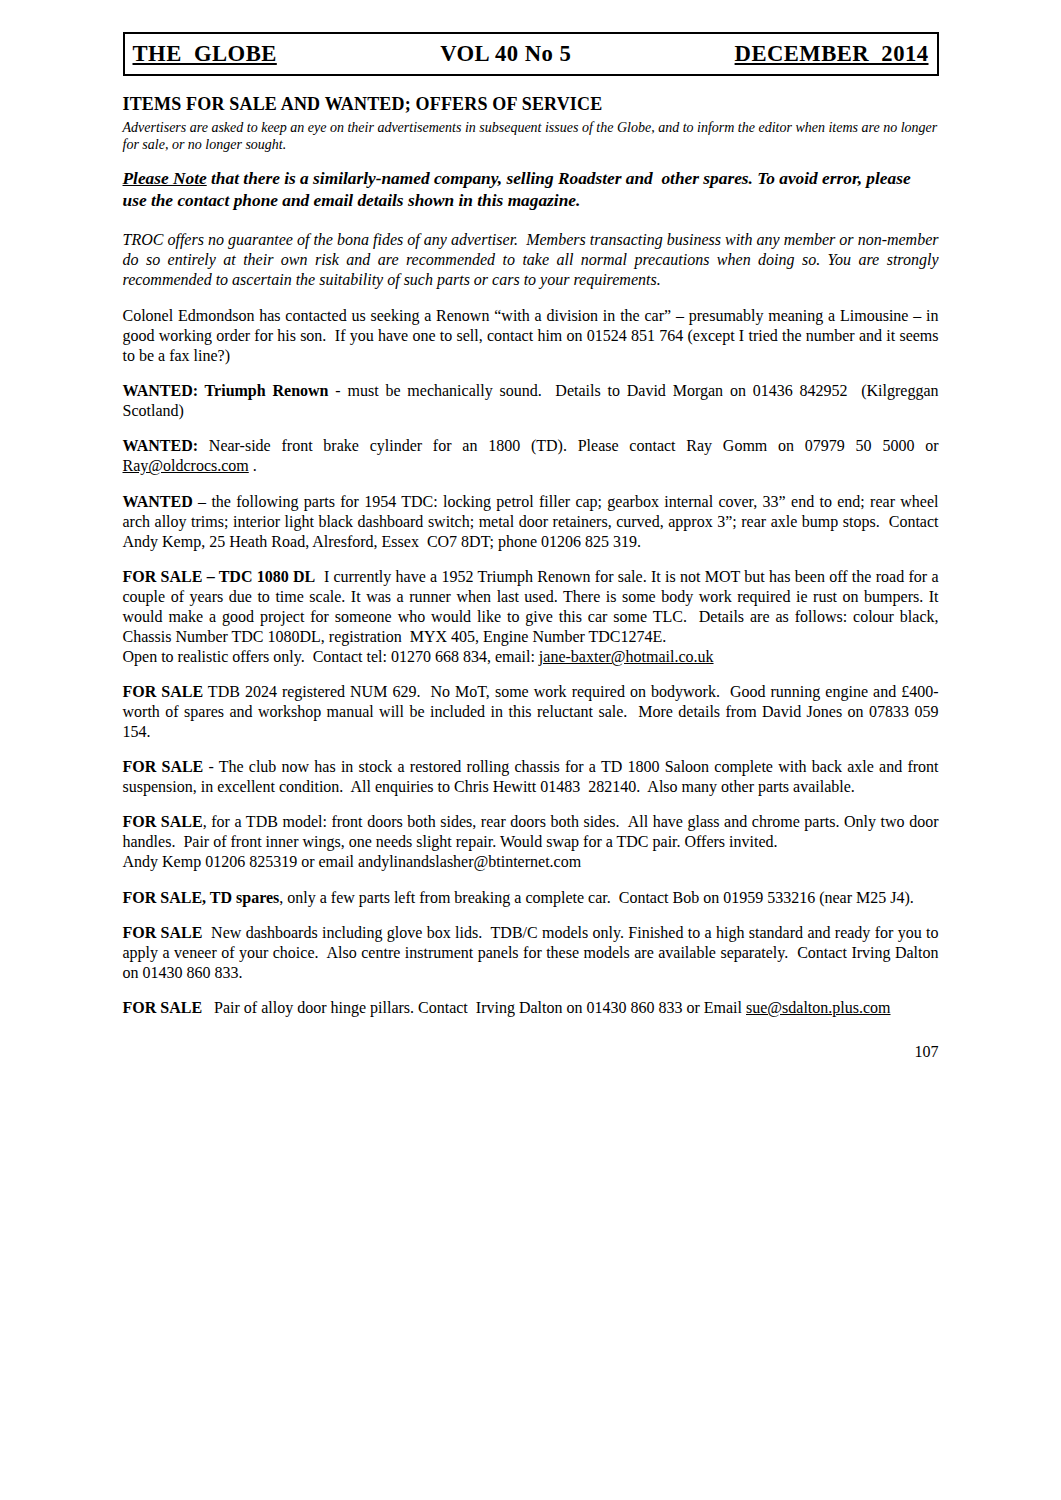THE GLOBE VOL 40 No 5 DECEMBER 2014
ITEMS FOR SALE AND WANTED; OFFERS OF SERVICE
Advertisers are asked to keep an eye on their advertisements in subsequent issues of the Globe, and to inform the editor when items are no longer for sale, or no longer sought.
Please Note that there is a similarly-named company, selling Roadster and other spares. To avoid error, please use the contact phone and email details shown in this magazine.
TROC offers no guarantee of the bona fides of any advertiser. Members transacting business with any member or non-member do so entirely at their own risk and are recommended to take all normal precautions when doing so. You are strongly recommended to ascertain the suitability of such parts or cars to your requirements.
Colonel Edmondson has contacted us seeking a Renown “with a division in the car” – presumably meaning a Limousine – in good working order for his son. If you have one to sell, contact him on 01524 851 764 (except I tried the number and it seems to be a fax line?)
WANTED: Triumph Renown - must be mechanically sound. Details to David Morgan on 01436 842952 (Kilgreggan Scotland)
WANTED: Near-side front brake cylinder for an 1800 (TD). Please contact Ray Gomm on 07979 50 5000 or Ray@oldcrocs.com .
WANTED – the following parts for 1954 TDC: locking petrol filler cap; gearbox internal cover, 33” end to end; rear wheel arch alloy trims; interior light black dashboard switch; metal door retainers, curved, approx 3”; rear axle bump stops. Contact Andy Kemp, 25 Heath Road, Alresford, Essex CO7 8DT; phone 01206 825 319.
FOR SALE – TDC 1080 DL I currently have a 1952 Triumph Renown for sale. It is not MOT but has been off the road for a couple of years due to time scale. It was a runner when last used. There is some body work required ie rust on bumpers. It would make a good project for someone who would like to give this car some TLC. Details are as follows: colour black, Chassis Number TDC 1080DL, registration MYX 405, Engine Number TDC1274E.
Open to realistic offers only. Contact tel: 01270 668 834, email: jane-baxter@hotmail.co.uk
FOR SALE TDB 2024 registered NUM 629. No MoT, some work required on bodywork. Good running engine and £400-worth of spares and workshop manual will be included in this reluctant sale. More details from David Jones on 07833 059 154.
FOR SALE - The club now has in stock a restored rolling chassis for a TD 1800 Saloon complete with back axle and front suspension, in excellent condition. All enquiries to Chris Hewitt 01483 282140. Also many other parts available.
FOR SALE, for a TDB model: front doors both sides, rear doors both sides. All have glass and chrome parts. Only two door handles. Pair of front inner wings, one needs slight repair. Would swap for a TDC pair. Offers invited.
Andy Kemp 01206 825319 or email andylinandslasher@btinternet.com
FOR SALE, TD spares, only a few parts left from breaking a complete car. Contact Bob on 01959 533216 (near M25 J4).
FOR SALE New dashboards including glove box lids. TDB/C models only. Finished to a high standard and ready for you to apply a veneer of your choice. Also centre instrument panels for these models are available separately. Contact Irving Dalton on 01430 860 833.
FOR SALE Pair of alloy door hinge pillars. Contact Irving Dalton on 01430 860 833 or Email sue@sdalton.plus.com
107